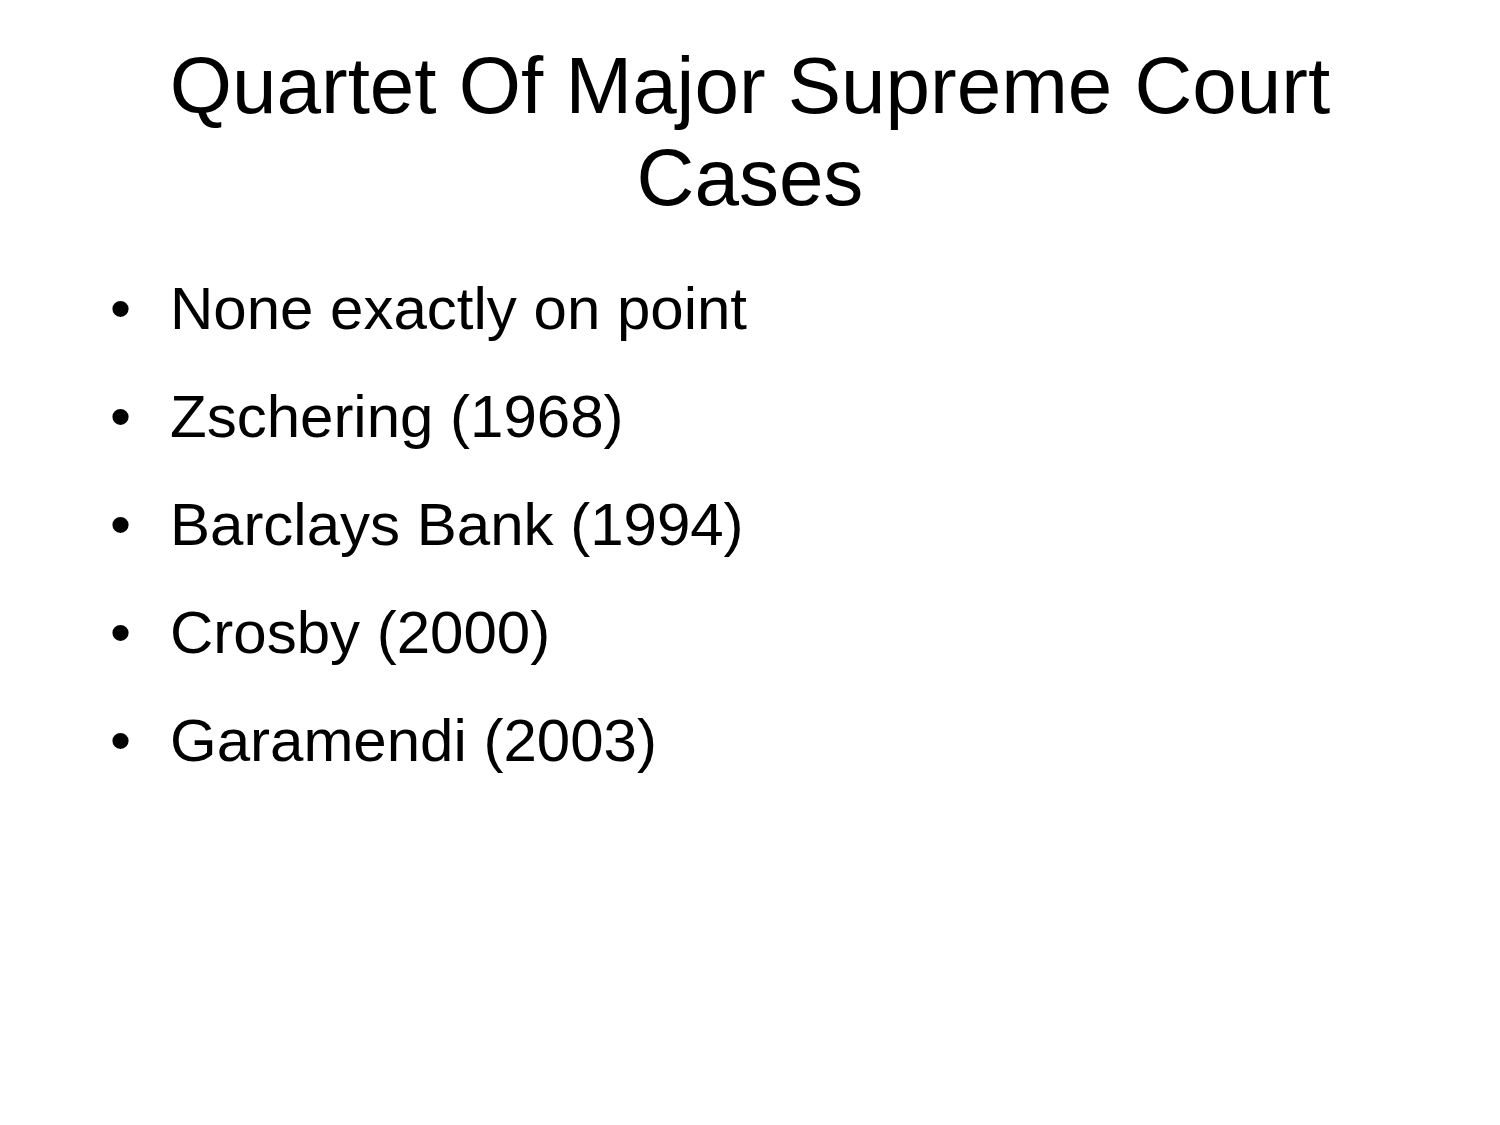Quartet Of Major Supreme Court Cases
None exactly on point
Zschering (1968)
Barclays Bank (1994)
Crosby (2000)
Garamendi (2003)